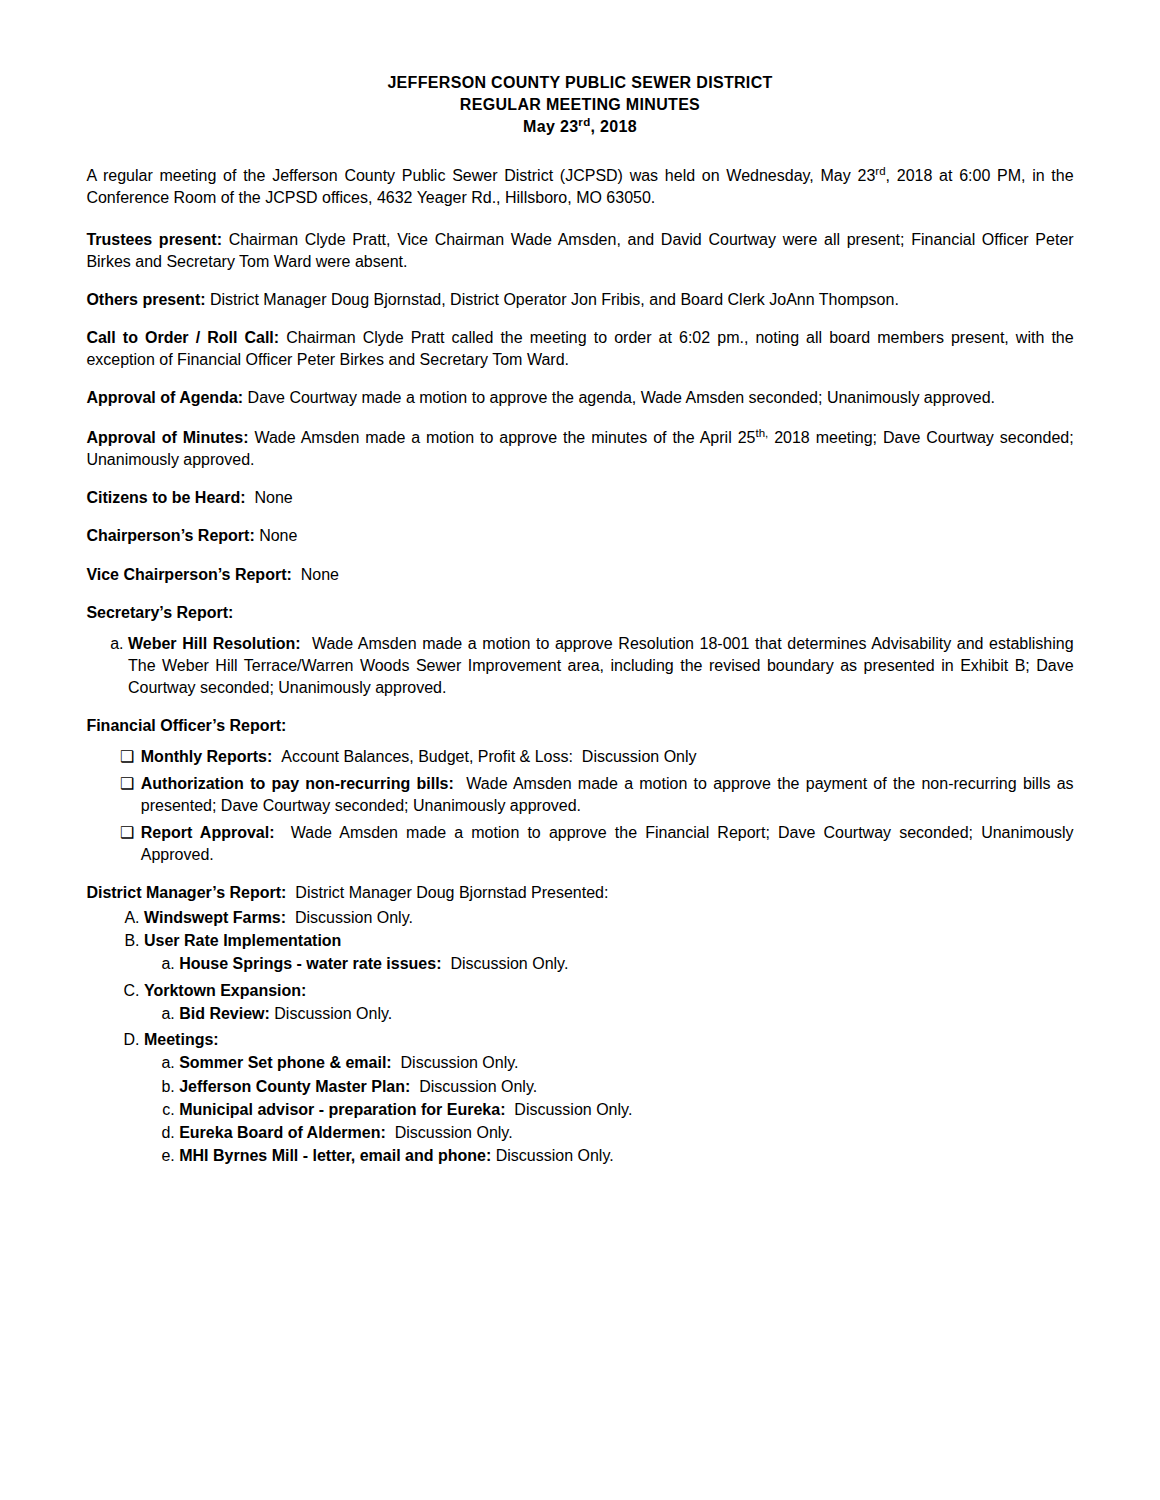JEFFERSON COUNTY PUBLIC SEWER DISTRICT
REGULAR MEETING MINUTES
May 23rd, 2018
A regular meeting of the Jefferson County Public Sewer District (JCPSD) was held on Wednesday, May 23rd, 2018 at 6:00 PM, in the Conference Room of the JCPSD offices, 4632 Yeager Rd., Hillsboro, MO 63050.
Trustees present: Chairman Clyde Pratt, Vice Chairman Wade Amsden, and David Courtway were all present; Financial Officer Peter Birkes and Secretary Tom Ward were absent.
Others present: District Manager Doug Bjornstad, District Operator Jon Fribis, and Board Clerk JoAnn Thompson.
Call to Order / Roll Call: Chairman Clyde Pratt called the meeting to order at 6:02 pm., noting all board members present, with the exception of Financial Officer Peter Birkes and Secretary Tom Ward.
Approval of Agenda: Dave Courtway made a motion to approve the agenda, Wade Amsden seconded; Unanimously approved.
Approval of Minutes: Wade Amsden made a motion to approve the minutes of the April 25th, 2018 meeting; Dave Courtway seconded; Unanimously approved.
Citizens to be Heard: None
Chairperson’s Report: None
Vice Chairperson’s Report: None
Secretary’s Report:
Weber Hill Resolution: Wade Amsden made a motion to approve Resolution 18-001 that determines Advisability and establishing The Weber Hill Terrace/Warren Woods Sewer Improvement area, including the revised boundary as presented in Exhibit B; Dave Courtway seconded; Unanimously approved.
Financial Officer’s Report:
Monthly Reports: Account Balances, Budget, Profit & Loss: Discussion Only
Authorization to pay non-recurring bills: Wade Amsden made a motion to approve the payment of the non-recurring bills as presented; Dave Courtway seconded; Unanimously approved.
Report Approval: Wade Amsden made a motion to approve the Financial Report; Dave Courtway seconded; Unanimously Approved.
District Manager’s Report: District Manager Doug Bjornstad Presented:
Windswept Farms: Discussion Only.
User Rate Implementation
House Springs - water rate issues: Discussion Only.
Yorktown Expansion:
Bid Review: Discussion Only.
Meetings:
Sommer Set phone & email: Discussion Only.
Jefferson County Master Plan: Discussion Only.
Municipal advisor - preparation for Eureka: Discussion Only.
Eureka Board of Aldermen: Discussion Only.
MHI Byrnes Mill - letter, email and phone: Discussion Only.